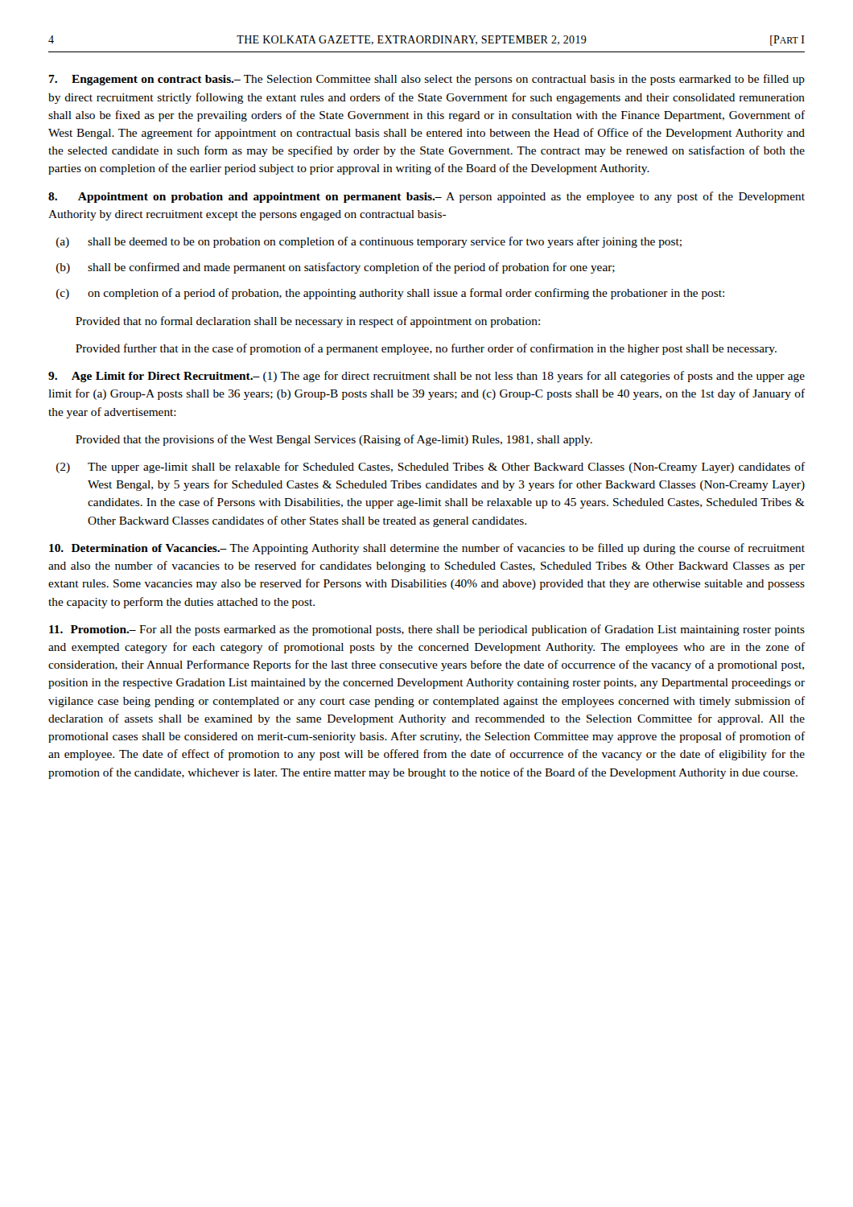4 THE KOLKATA GAZETTE, EXTRAORDINARY, SEPTEMBER 2, 2019 [PART I
7. Engagement on contract basis.– The Selection Committee shall also select the persons on contractual basis in the posts earmarked to be filled up by direct recruitment strictly following the extant rules and orders of the State Government for such engagements and their consolidated remuneration shall also be fixed as per the prevailing orders of the State Government in this regard or in consultation with the Finance Department, Government of West Bengal. The agreement for appointment on contractual basis shall be entered into between the Head of Office of the Development Authority and the selected candidate in such form as may be specified by order by the State Government. The contract may be renewed on satisfaction of both the parties on completion of the earlier period subject to prior approval in writing of the Board of the Development Authority.
8. Appointment on probation and appointment on permanent basis.– A person appointed as the employee to any post of the Development Authority by direct recruitment except the persons engaged on contractual basis-
(a) shall be deemed to be on probation on completion of a continuous temporary service for two years after joining the post;
(b) shall be confirmed and made permanent on satisfactory completion of the period of probation for one year;
(c) on completion of a period of probation, the appointing authority shall issue a formal order confirming the probationer in the post:
Provided that no formal declaration shall be necessary in respect of appointment on probation:
Provided further that in the case of promotion of a permanent employee, no further order of confirmation in the higher post shall be necessary.
9. Age Limit for Direct Recruitment.– (1) The age for direct recruitment shall be not less than 18 years for all categories of posts and the upper age limit for (a) Group-A posts shall be 36 years; (b) Group-B posts shall be 39 years; and (c) Group-C posts shall be 40 years, on the 1st day of January of the year of advertisement:
Provided that the provisions of the West Bengal Services (Raising of Age-limit) Rules, 1981, shall apply.
(2) The upper age-limit shall be relaxable for Scheduled Castes, Scheduled Tribes & Other Backward Classes (Non-Creamy Layer) candidates of West Bengal, by 5 years for Scheduled Castes & Scheduled Tribes candidates and by 3 years for other Backward Classes (Non-Creamy Layer) candidates. In the case of Persons with Disabilities, the upper age-limit shall be relaxable up to 45 years. Scheduled Castes, Scheduled Tribes & Other Backward Classes candidates of other States shall be treated as general candidates.
10. Determination of Vacancies.– The Appointing Authority shall determine the number of vacancies to be filled up during the course of recruitment and also the number of vacancies to be reserved for candidates belonging to Scheduled Castes, Scheduled Tribes & Other Backward Classes as per extant rules. Some vacancies may also be reserved for Persons with Disabilities (40% and above) provided that they are otherwise suitable and possess the capacity to perform the duties attached to the post.
11. Promotion.– For all the posts earmarked as the promotional posts, there shall be periodical publication of Gradation List maintaining roster points and exempted category for each category of promotional posts by the concerned Development Authority. The employees who are in the zone of consideration, their Annual Performance Reports for the last three consecutive years before the date of occurrence of the vacancy of a promotional post, position in the respective Gradation List maintained by the concerned Development Authority containing roster points, any Departmental proceedings or vigilance case being pending or contemplated or any court case pending or contemplated against the employees concerned with timely submission of declaration of assets shall be examined by the same Development Authority and recommended to the Selection Committee for approval. All the promotional cases shall be considered on merit-cum-seniority basis. After scrutiny, the Selection Committee may approve the proposal of promotion of an employee. The date of effect of promotion to any post will be offered from the date of occurrence of the vacancy or the date of eligibility for the promotion of the candidate, whichever is later. The entire matter may be brought to the notice of the Board of the Development Authority in due course.